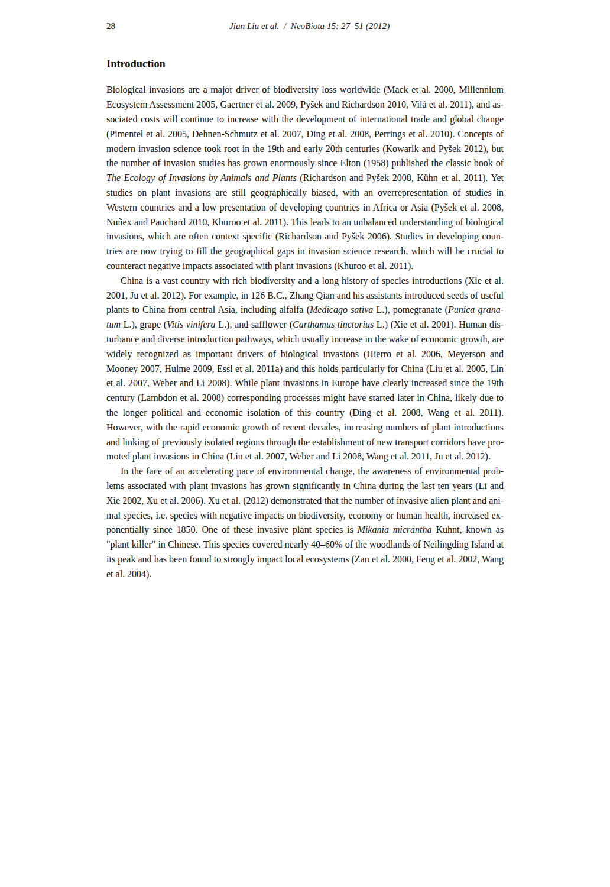28 Jian Liu et al. / NeoBiota 15: 27–51 (2012)
Introduction
Biological invasions are a major driver of biodiversity loss worldwide (Mack et al. 2000, Millennium Ecosystem Assessment 2005, Gaertner et al. 2009, Pyšek and Richardson 2010, Vilà et al. 2011), and associated costs will continue to increase with the development of international trade and global change (Pimentel et al. 2005, Dehnen-Schmutz et al. 2007, Ding et al. 2008, Perrings et al. 2010). Concepts of modern invasion science took root in the 19th and early 20th centuries (Kowarik and Pyšek 2012), but the number of invasion studies has grown enormously since Elton (1958) published the classic book of The Ecology of Invasions by Animals and Plants (Richardson and Pyšek 2008, Kühn et al. 2011). Yet studies on plant invasions are still geographically biased, with an overrepresentation of studies in Western countries and a low presentation of developing countries in Africa or Asia (Pyšek et al. 2008, Nuñex and Pauchard 2010, Khuroo et al. 2011). This leads to an unbalanced understanding of biological invasions, which are often context specific (Richardson and Pyšek 2006). Studies in developing countries are now trying to fill the geographical gaps in invasion science research, which will be crucial to counteract negative impacts associated with plant invasions (Khuroo et al. 2011).
China is a vast country with rich biodiversity and a long history of species introductions (Xie et al. 2001, Ju et al. 2012). For example, in 126 B.C., Zhang Qian and his assistants introduced seeds of useful plants to China from central Asia, including alfalfa (Medicago sativa L.), pomegranate (Punica granatum L.), grape (Vitis vinifera L.), and safflower (Carthamus tinctorius L.) (Xie et al. 2001). Human disturbance and diverse introduction pathways, which usually increase in the wake of economic growth, are widely recognized as important drivers of biological invasions (Hierro et al. 2006, Meyerson and Mooney 2007, Hulme 2009, Essl et al. 2011a) and this holds particularly for China (Liu et al. 2005, Lin et al. 2007, Weber and Li 2008). While plant invasions in Europe have clearly increased since the 19th century (Lambdon et al. 2008) corresponding processes might have started later in China, likely due to the longer political and economic isolation of this country (Ding et al. 2008, Wang et al. 2011). However, with the rapid economic growth of recent decades, increasing numbers of plant introductions and linking of previously isolated regions through the establishment of new transport corridors have promoted plant invasions in China (Lin et al. 2007, Weber and Li 2008, Wang et al. 2011, Ju et al. 2012).
In the face of an accelerating pace of environmental change, the awareness of environmental problems associated with plant invasions has grown significantly in China during the last ten years (Li and Xie 2002, Xu et al. 2006). Xu et al. (2012) demonstrated that the number of invasive alien plant and animal species, i.e. species with negative impacts on biodiversity, economy or human health, increased exponentially since 1850. One of these invasive plant species is Mikania micrantha Kuhnt, known as "plant killer" in Chinese. This species covered nearly 40–60% of the woodlands of Neilingding Island at its peak and has been found to strongly impact local ecosystems (Zan et al. 2000, Feng et al. 2002, Wang et al. 2004).